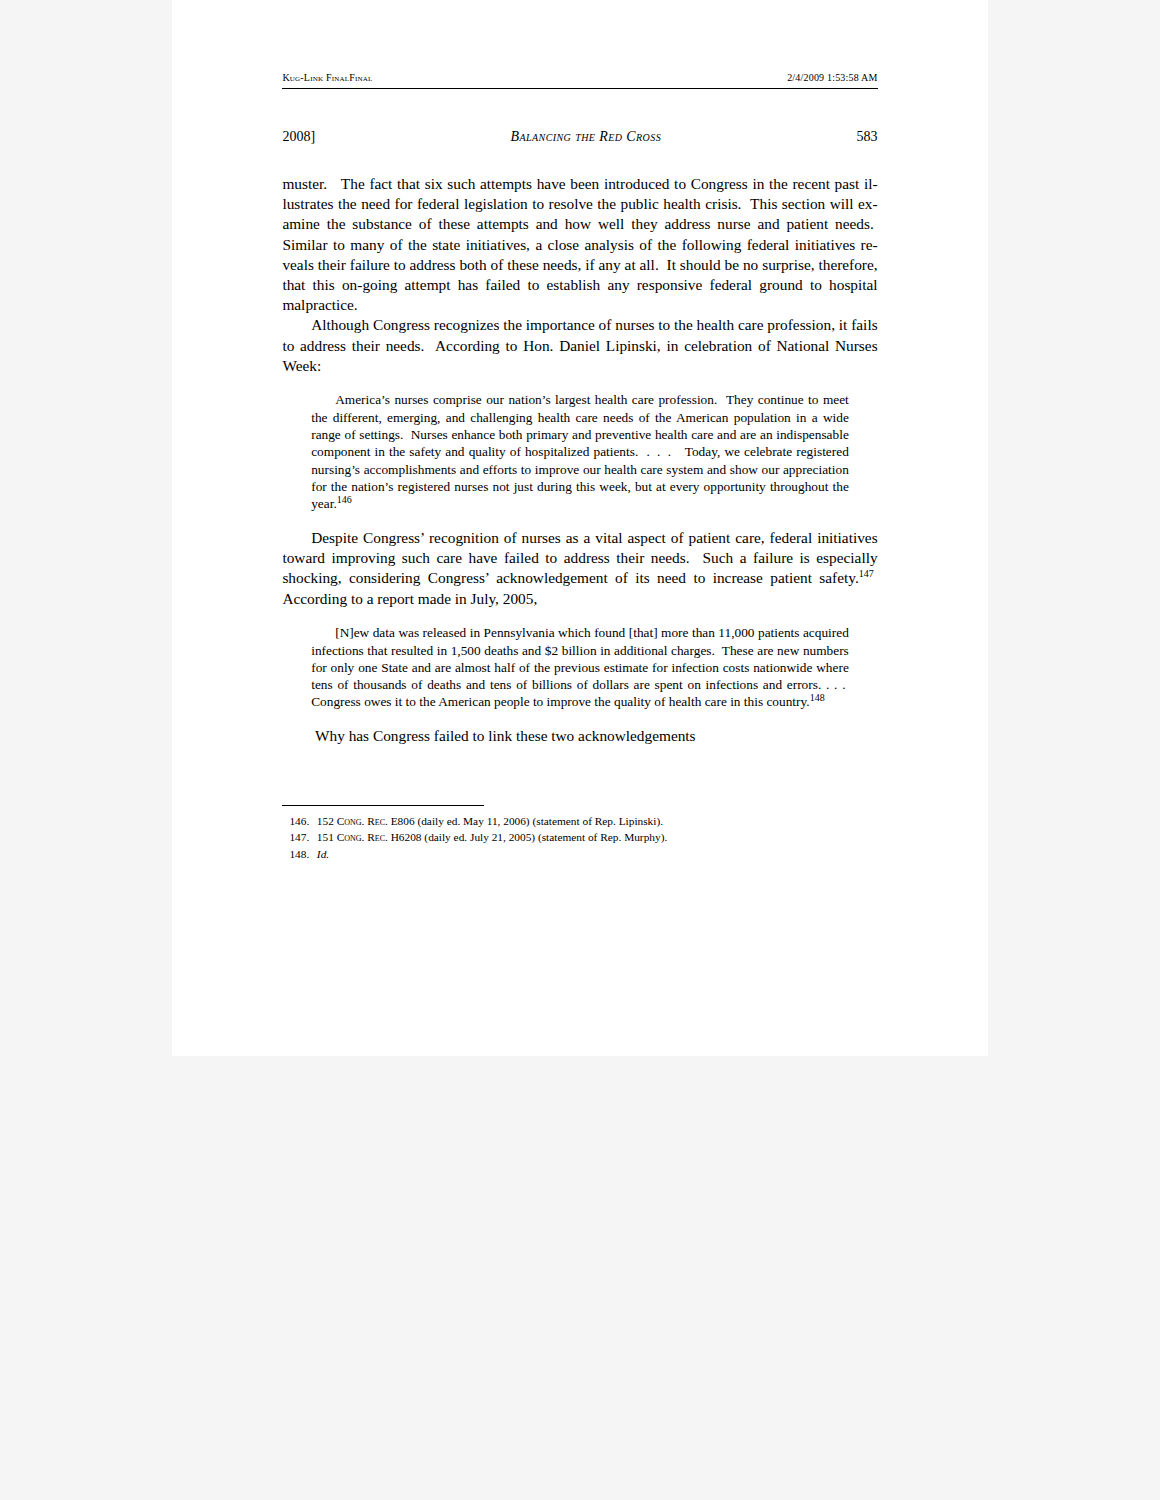Kug-Link FinalFinal 2/4/2009 1:53:58 AM
2008] Balancing the Red Cross 583
muster. The fact that six such attempts have been introduced to Congress in the recent past illustrates the need for federal legislation to resolve the public health crisis. This section will examine the substance of these attempts and how well they address nurse and patient needs. Similar to many of the state initiatives, a close analysis of the following federal initiatives reveals their failure to address both of these needs, if any at all. It should be no surprise, therefore, that this on-going attempt has failed to establish any responsive federal ground to hospital malpractice.
Although Congress recognizes the importance of nurses to the health care profession, it fails to address their needs. According to Hon. Daniel Lipinski, in celebration of National Nurses Week:
America’s nurses comprise our nation’s largest health care profession. They continue to meet the different, emerging, and challenging health care needs of the American population in a wide range of settings. Nurses enhance both primary and preventive health care and are an indispensable component in the safety and quality of hospitalized patients. . . . Today, we celebrate registered nursing’s accomplishments and efforts to improve our health care system and show our appreciation for the nation’s registered nurses not just during this week, but at every opportunity throughout the year.146
Despite Congress’ recognition of nurses as a vital aspect of patient care, federal initiatives toward improving such care have failed to address their needs. Such a failure is especially shocking, considering Congress’ acknowledgement of its need to increase patient safety.147 According to a report made in July, 2005,
[N]ew data was released in Pennsylvania which found [that] more than 11,000 patients acquired infections that resulted in 1,500 deaths and $2 billion in additional charges. These are new numbers for only one State and are almost half of the previous estimate for infection costs nationwide where tens of thousands of deaths and tens of billions of dollars are spent on infections and errors. . . . Congress owes it to the American people to improve the quality of health care in this country.148
Why has Congress failed to link these two acknowledgements
146. 152 Cong. Rec. E806 (daily ed. May 11, 2006) (statement of Rep. Lipinski).
147. 151 Cong. Rec. H6208 (daily ed. July 21, 2005) (statement of Rep. Murphy).
148. Id.